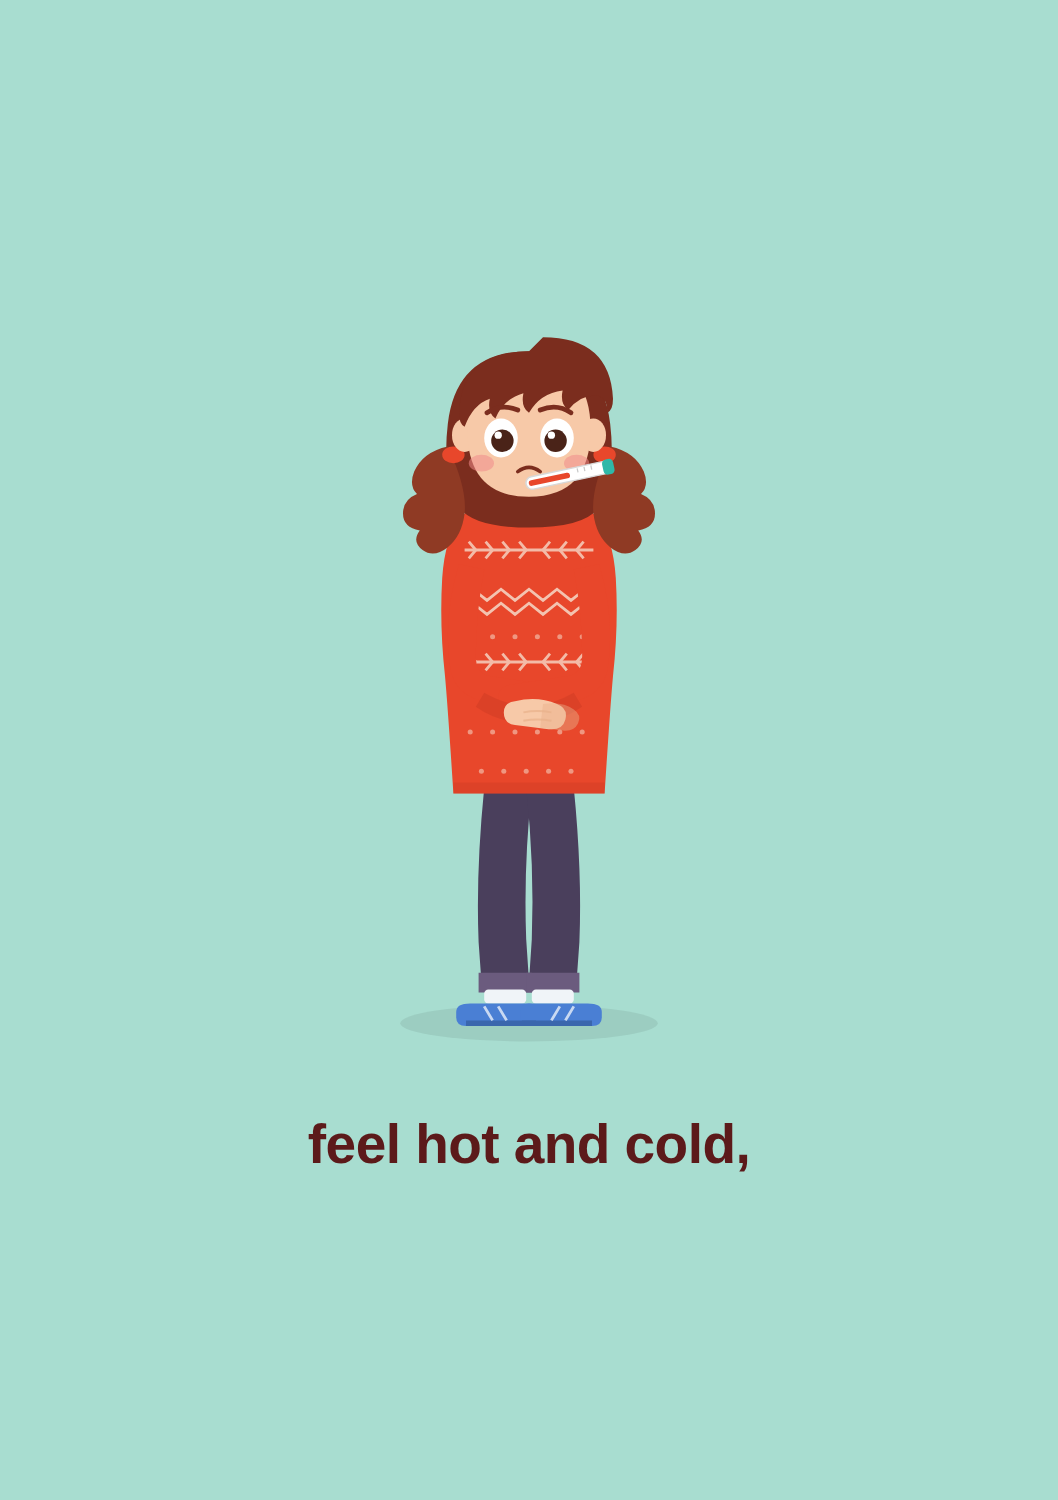A young girl feeling unwell Cartoon illustration of a girl with pigtails wearing a red patterned sweater, purple trousers and blue shoes. She holds her stomach and has a thermometer in her mouth.
feel hot and cold,